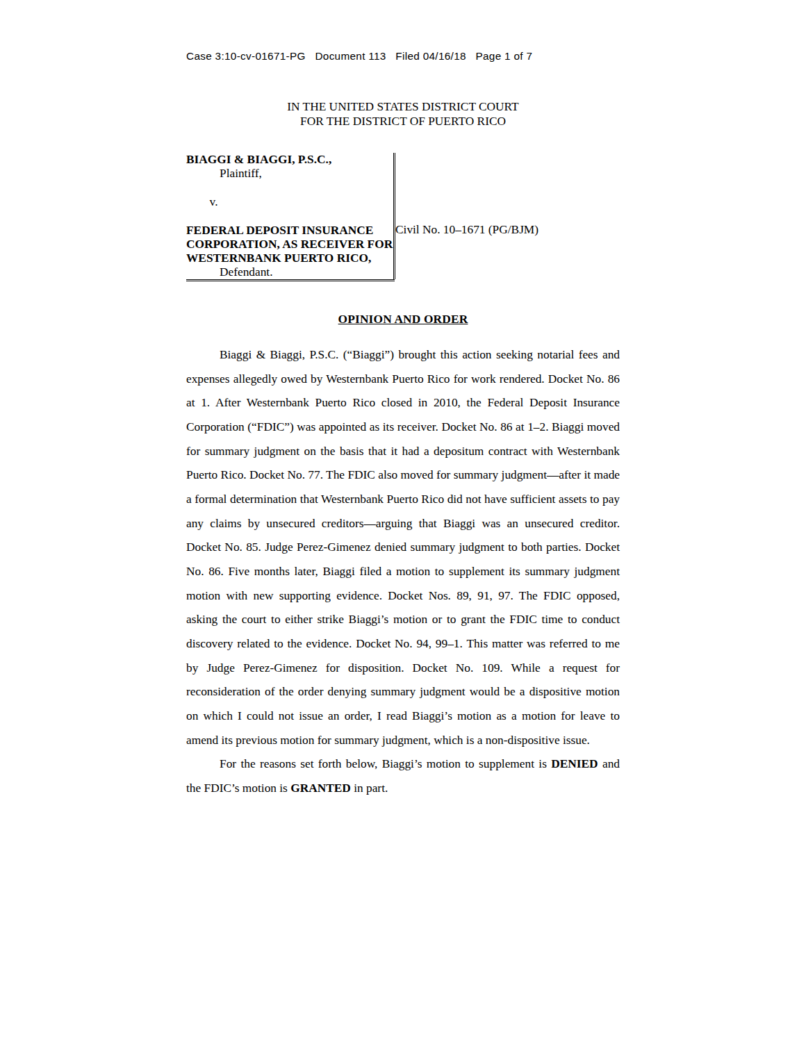Case 3:10-cv-01671-PG Document 113 Filed 04/16/18 Page 1 of 7
IN THE UNITED STATES DISTRICT COURT
FOR THE DISTRICT OF PUERTO RICO
| Biaggi & Biaggi, P.S.C., Plaintiff, v. Federal Deposit Insurance Corporation, as Receiver for Westernbank Puerto Rico, Defendant. | Civil No. 10–1671 (PG/BJM) |
OPINION AND ORDER
Biaggi & Biaggi, P.S.C. (“Biaggi”) brought this action seeking notarial fees and expenses allegedly owed by Westernbank Puerto Rico for work rendered. Docket No. 86 at 1. After Westernbank Puerto Rico closed in 2010, the Federal Deposit Insurance Corporation (“FDIC”) was appointed as its receiver. Docket No. 86 at 1–2. Biaggi moved for summary judgment on the basis that it had a depositum contract with Westernbank Puerto Rico. Docket No. 77. The FDIC also moved for summary judgment—after it made a formal determination that Westernbank Puerto Rico did not have sufficient assets to pay any claims by unsecured creditors—arguing that Biaggi was an unsecured creditor. Docket No. 85. Judge Perez-Gimenez denied summary judgment to both parties. Docket No. 86. Five months later, Biaggi filed a motion to supplement its summary judgment motion with new supporting evidence. Docket Nos. 89, 91, 97. The FDIC opposed, asking the court to either strike Biaggi’s motion or to grant the FDIC time to conduct discovery related to the evidence. Docket No. 94, 99–1. This matter was referred to me by Judge Perez-Gimenez for disposition. Docket No. 109. While a request for reconsideration of the order denying summary judgment would be a dispositive motion on which I could not issue an order, I read Biaggi’s motion as a motion for leave to amend its previous motion for summary judgment, which is a non-dispositive issue.
For the reasons set forth below, Biaggi’s motion to supplement is DENIED and the FDIC’s motion is GRANTED in part.